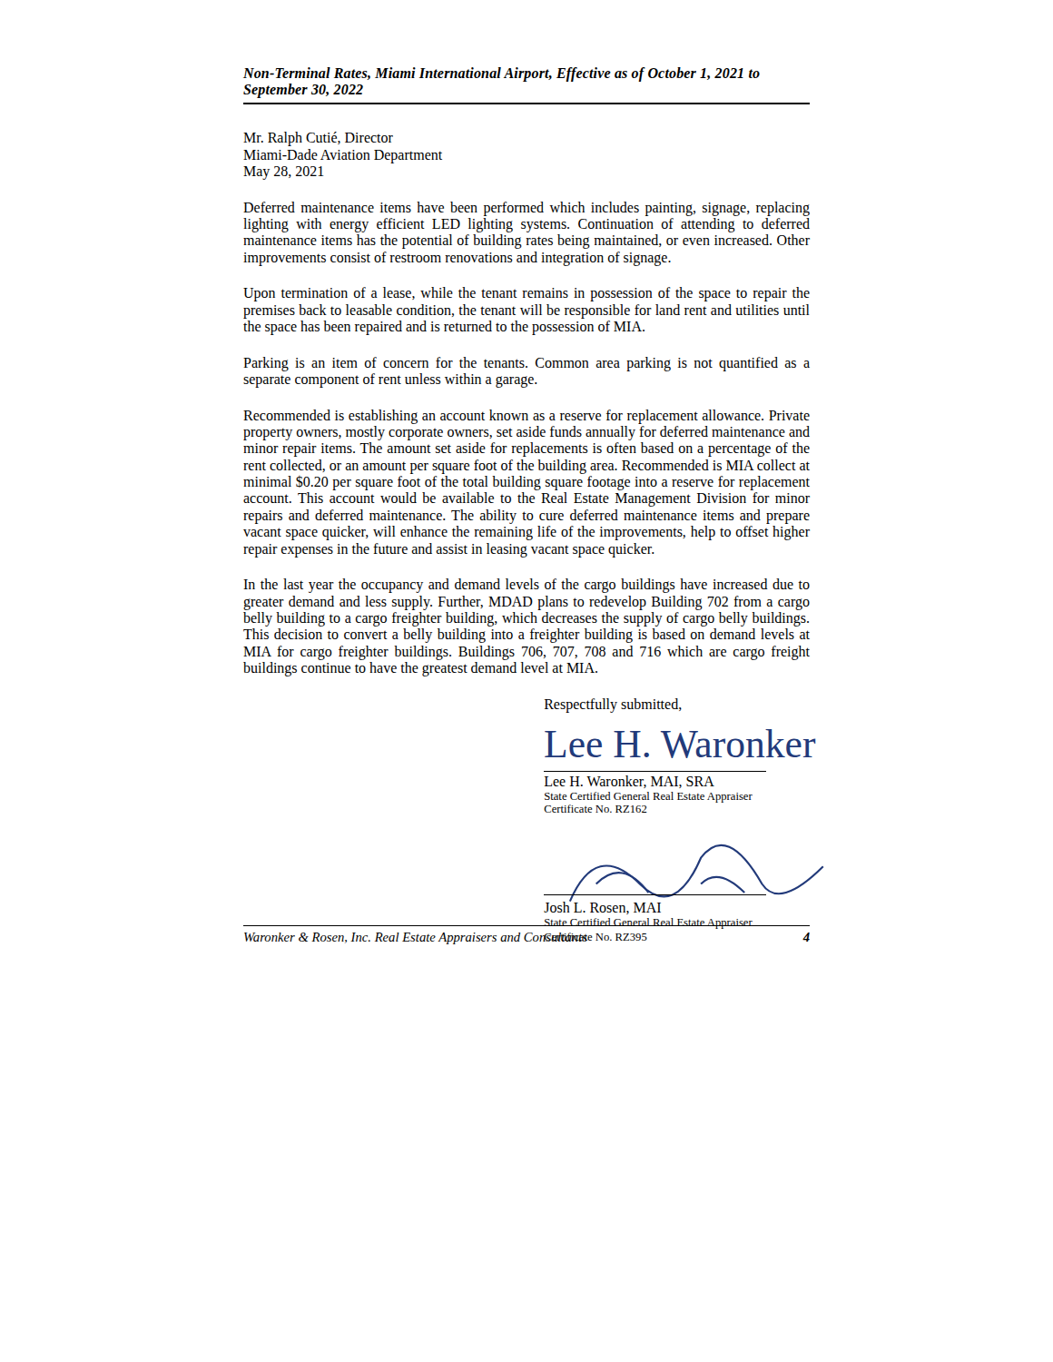Non-Terminal Rates, Miami International Airport, Effective as of October 1, 2021 to September 30, 2022
Mr. Ralph Cutié, Director
Miami-Dade Aviation Department
May 28, 2021
Deferred maintenance items have been performed which includes painting, signage, replacing lighting with energy efficient LED lighting systems. Continuation of attending to deferred maintenance items has the potential of building rates being maintained, or even increased. Other improvements consist of restroom renovations and integration of signage.
Upon termination of a lease, while the tenant remains in possession of the space to repair the premises back to leasable condition, the tenant will be responsible for land rent and utilities until the space has been repaired and is returned to the possession of MIA.
Parking is an item of concern for the tenants. Common area parking is not quantified as a separate component of rent unless within a garage.
Recommended is establishing an account known as a reserve for replacement allowance. Private property owners, mostly corporate owners, set aside funds annually for deferred maintenance and minor repair items. The amount set aside for replacements is often based on a percentage of the rent collected, or an amount per square foot of the building area. Recommended is MIA collect at minimal $0.20 per square foot of the total building square footage into a reserve for replacement account. This account would be available to the Real Estate Management Division for minor repairs and deferred maintenance. The ability to cure deferred maintenance items and prepare vacant space quicker, will enhance the remaining life of the improvements, help to offset higher repair expenses in the future and assist in leasing vacant space quicker.
In the last year the occupancy and demand levels of the cargo buildings have increased due to greater demand and less supply. Further, MDAD plans to redevelop Building 702 from a cargo belly building to a cargo freighter building, which decreases the supply of cargo belly buildings. This decision to convert a belly building into a freighter building is based on demand levels at MIA for cargo freighter buildings. Buildings 706, 707, 708 and 716 which are cargo freight buildings continue to have the greatest demand level at MIA.
Respectfully submitted,
Lee H. Waronker, MAI, SRA
State Certified General Real Estate Appraiser
Certificate No. RZ162
Josh L. Rosen, MAI
State Certified General Real Estate Appraiser
Certificate No. RZ395
Waronker & Rosen, Inc. Real Estate Appraisers and Consultants 4